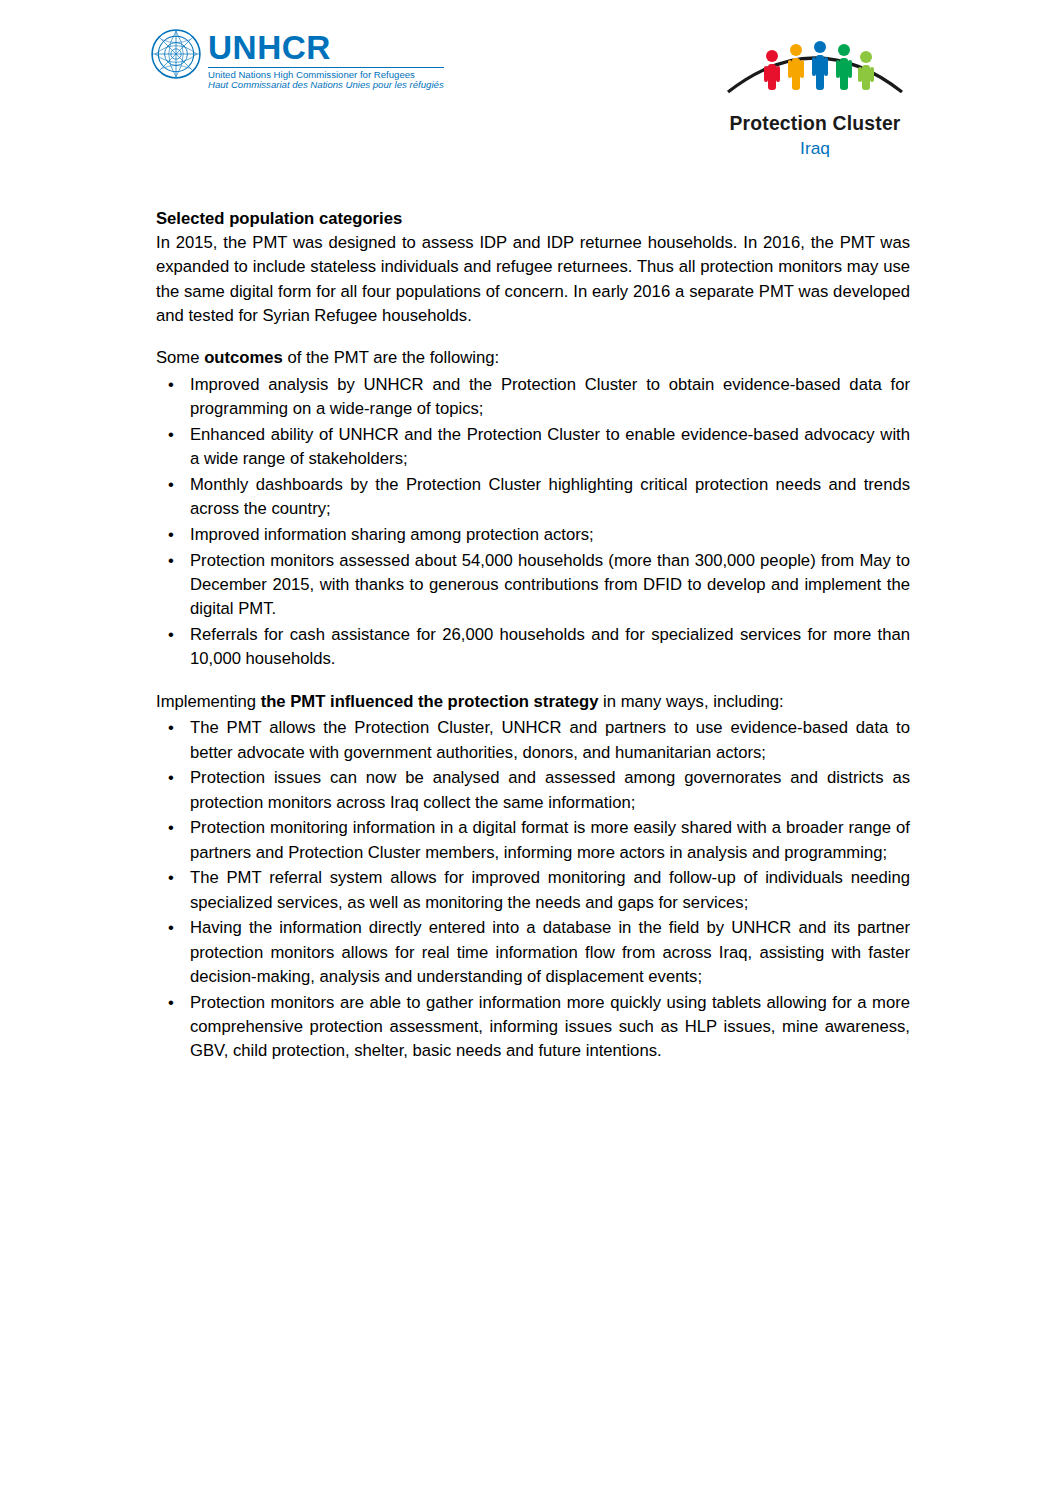UNHCR
United Nations High Commissioner for Refugees Haut Commissariat des Nations Unies pour les réfugiés
Protection Cluster
Iraq
Selected population categories
In 2015, the PMT was designed to assess IDP and IDP returnee households. In 2016, the PMT was expanded to include stateless individuals and refugee returnees. Thus all protection monitors may use the same digital form for all four populations of concern. In early 2016 a separate PMT was developed and tested for Syrian Refugee households.
Some outcomes of the PMT are the following:
Improved analysis by UNHCR and the Protection Cluster to obtain evidence-based data for programming on a wide-range of topics;
Enhanced ability of UNHCR and the Protection Cluster to enable evidence-based advocacy with a wide range of stakeholders;
Monthly dashboards by the Protection Cluster highlighting critical protection needs and trends across the country;
Improved information sharing among protection actors;
Protection monitors assessed about 54,000 households (more than 300,000 people) from May to December 2015, with thanks to generous contributions from DFID to develop and implement the digital PMT.
Referrals for cash assistance for 26,000 households and for specialized services for more than 10,000 households.
Implementing the PMT influenced the protection strategy in many ways, including:
The PMT allows the Protection Cluster, UNHCR and partners to use evidence-based data to better advocate with government authorities, donors, and humanitarian actors;
Protection issues can now be analysed and assessed among governorates and districts as protection monitors across Iraq collect the same information;
Protection monitoring information in a digital format is more easily shared with a broader range of partners and Protection Cluster members, informing more actors in analysis and programming;
The PMT referral system allows for improved monitoring and follow-up of individuals needing specialized services, as well as monitoring the needs and gaps for services;
Having the information directly entered into a database in the field by UNHCR and its partner protection monitors allows for real time information flow from across Iraq, assisting with faster decision-making, analysis and understanding of displacement events;
Protection monitors are able to gather information more quickly using tablets allowing for a more comprehensive protection assessment, informing issues such as HLP issues, mine awareness, GBV, child protection, shelter, basic needs and future intentions.